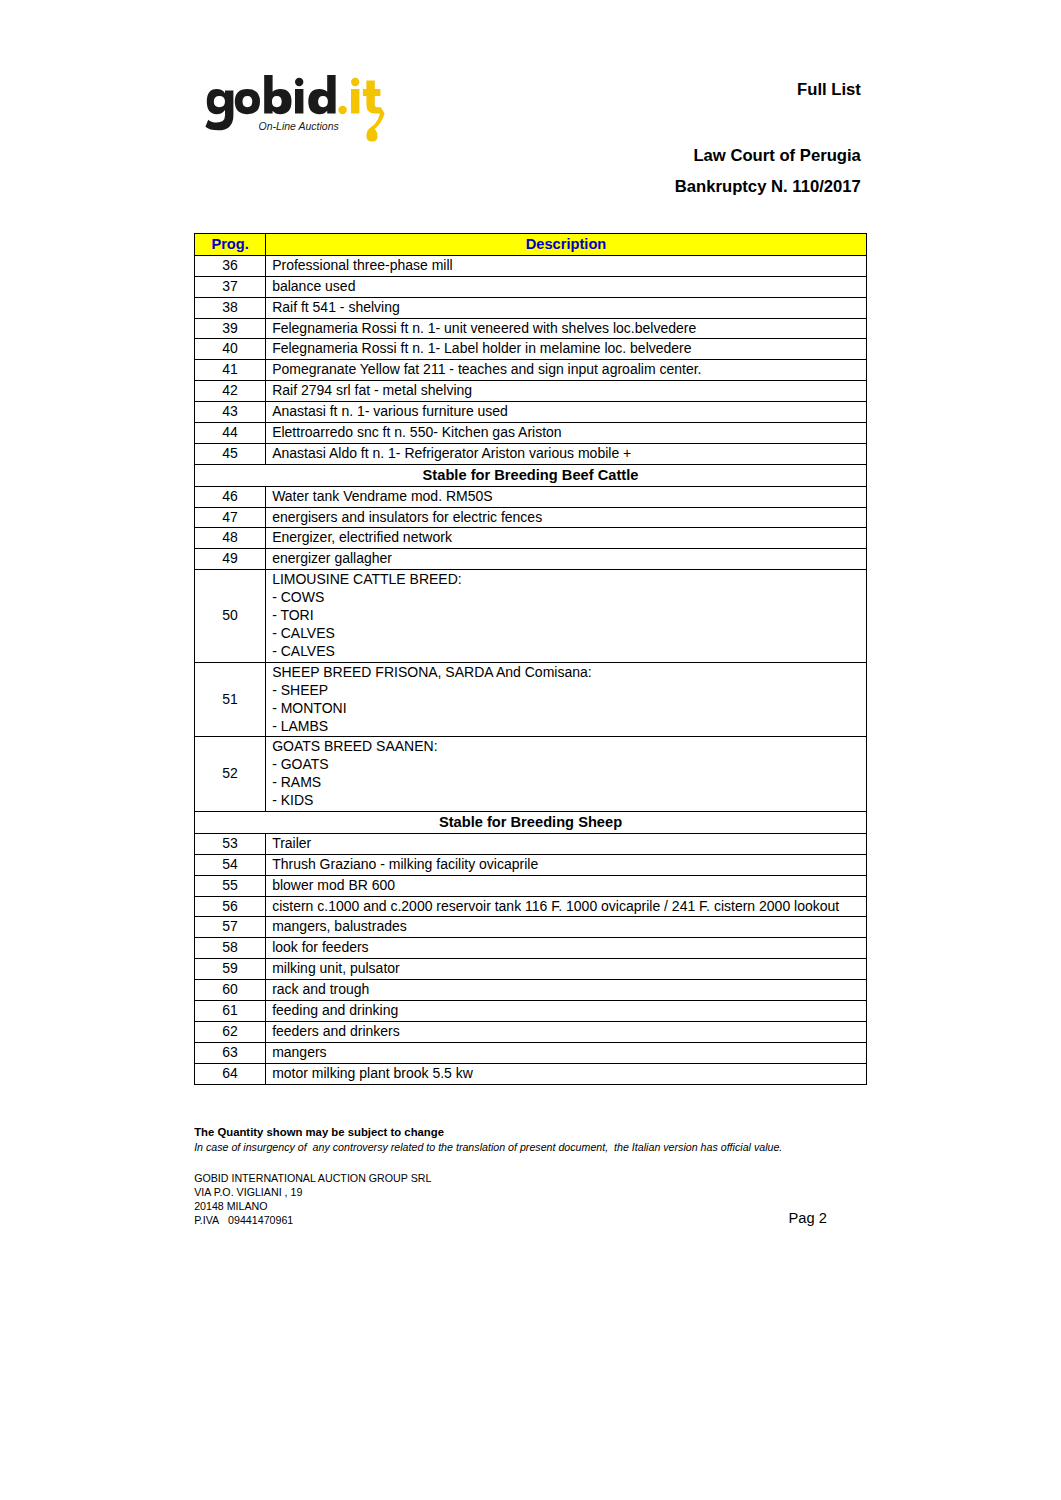On-Line Auctions
Full List
Law Court of Perugia
Bankruptcy N. 110/2017
| Prog. | Description |
| --- | --- |
| 36 | Professional three-phase mill |
| 37 | balance used |
| 38 | Raif ft 541 - shelving |
| 39 | Felegnameria Rossi ft n. 1- unit veneered with shelves loc.belvedere |
| 40 | Felegnameria Rossi ft n. 1- Label holder in melamine loc. belvedere |
| 41 | Pomegranate Yellow fat 211 - teaches and sign input agroalim center. |
| 42 | Raif 2794 srl fat - metal shelving |
| 43 | Anastasi ft n. 1- various furniture used |
| 44 | Elettroarredo snc ft n. 550- Kitchen gas Ariston |
| 45 | Anastasi Aldo ft n. 1- Refrigerator Ariston various mobile + |
| Stable for Breeding Beef Cattle |
| 46 | Water tank Vendrame mod. RM50S |
| 47 | energisers and insulators for electric fences |
| 48 | Energizer, electrified network |
| 49 | energizer gallagher |
| 50 | LIMOUSINE CATTLE BREED: - COWS - TORI - CALVES - CALVES |
| 51 | SHEEP BREED FRISONA, SARDA And Comisana: - SHEEP - MONTONI - LAMBS |
| 52 | GOATS BREED SAANEN: - GOATS - RAMS - KIDS |
| Stable for Breeding Sheep |
| 53 | Trailer |
| 54 | Thrush Graziano - milking facility ovicaprile |
| 55 | blower mod BR 600 |
| 56 | cistern c.1000 and c.2000 reservoir tank 116 F. 1000 ovicaprile / 241 F. cistern 2000 lookout |
| 57 | mangers, balustrades |
| 58 | look for feeders |
| 59 | milking unit, pulsator |
| 60 | rack and trough |
| 61 | feeding and drinking |
| 62 | feeders and drinkers |
| 63 | mangers |
| 64 | motor milking plant brook 5.5 kw |
The Quantity shown may be subject to change
In case of insurgency of any controversy related to the translation of present document, the Italian version has official value.
GOBID INTERNATIONAL AUCTION GROUP SRL
VIA P.O. VIGLIANI , 19
20148 MILANO
P.IVA 09441470961
Pag 2